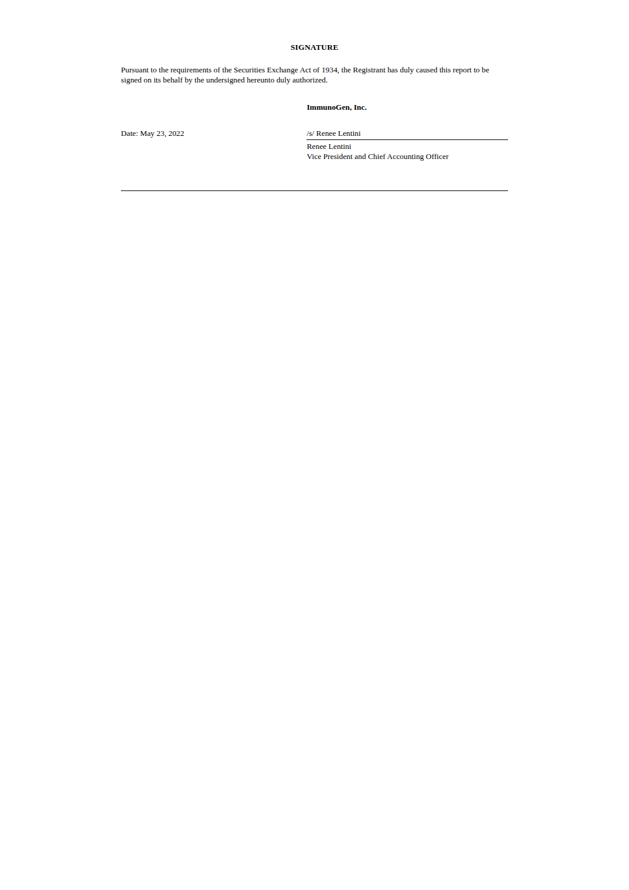SIGNATURE
Pursuant to the requirements of the Securities Exchange Act of 1934, the Registrant has duly caused this report to be signed on its behalf by the undersigned hereunto duly authorized.
| | ImmunoGen, Inc. |
| Date: May 23, 2022 | /s/ Renee Lentini Renee Lentini Vice President and Chief Accounting Officer |